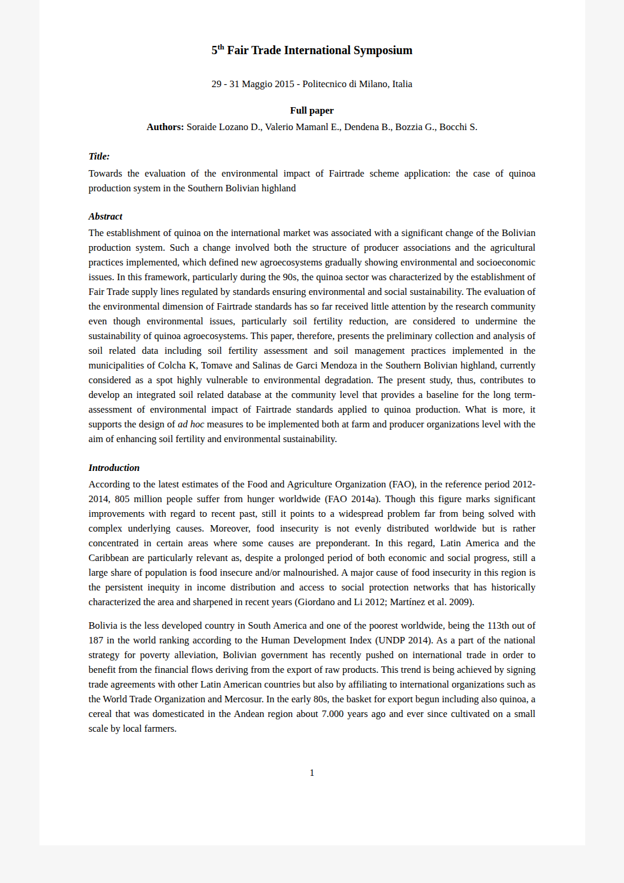5th Fair Trade International Symposium
29 - 31 Maggio 2015 - Politecnico di Milano, Italia
Full paper
Authors: Soraide Lozano D., Valerio Mamanl E., Dendena B., Bozzia G., Bocchi S.
Title:
Towards the evaluation of the environmental impact of Fairtrade scheme application: the case of quinoa production system in the Southern Bolivian highland
Abstract
The establishment of quinoa on the international market was associated with a significant change of the Bolivian production system. Such a change involved both the structure of producer associations and the agricultural practices implemented, which defined new agroecosystems gradually showing environmental and socioeconomic issues. In this framework, particularly during the 90s, the quinoa sector was characterized by the establishment of Fair Trade supply lines regulated by standards ensuring environmental and social sustainability. The evaluation of the environmental dimension of Fairtrade standards has so far received little attention by the research community even though environmental issues, particularly soil fertility reduction, are considered to undermine the sustainability of quinoa agroecosystems. This paper, therefore, presents the preliminary collection and analysis of soil related data including soil fertility assessment and soil management practices implemented in the municipalities of Colcha K, Tomave and Salinas de Garci Mendoza in the Southern Bolivian highland, currently considered as a spot highly vulnerable to environmental degradation. The present study, thus, contributes to develop an integrated soil related database at the community level that provides a baseline for the long term-assessment of environmental impact of Fairtrade standards applied to quinoa production. What is more, it supports the design of ad hoc measures to be implemented both at farm and producer organizations level with the aim of enhancing soil fertility and environmental sustainability.
Introduction
According to the latest estimates of the Food and Agriculture Organization (FAO), in the reference period 2012-2014, 805 million people suffer from hunger worldwide (FAO 2014a). Though this figure marks significant improvements with regard to recent past, still it points to a widespread problem far from being solved with complex underlying causes. Moreover, food insecurity is not evenly distributed worldwide but is rather concentrated in certain areas where some causes are preponderant. In this regard, Latin America and the Caribbean are particularly relevant as, despite a prolonged period of both economic and social progress, still a large share of population is food insecure and/or malnourished. A major cause of food insecurity in this region is the persistent inequity in income distribution and access to social protection networks that has historically characterized the area and sharpened in recent years (Giordano and Li 2012; Martínez et al. 2009).
Bolivia is the less developed country in South America and one of the poorest worldwide, being the 113th out of 187 in the world ranking according to the Human Development Index (UNDP 2014). As a part of the national strategy for poverty alleviation, Bolivian government has recently pushed on international trade in order to benefit from the financial flows deriving from the export of raw products. This trend is being achieved by signing trade agreements with other Latin American countries but also by affiliating to international organizations such as the World Trade Organization and Mercosur. In the early 80s, the basket for export begun including also quinoa, a cereal that was domesticated in the Andean region about 7.000 years ago and ever since cultivated on a small scale by local farmers.
1